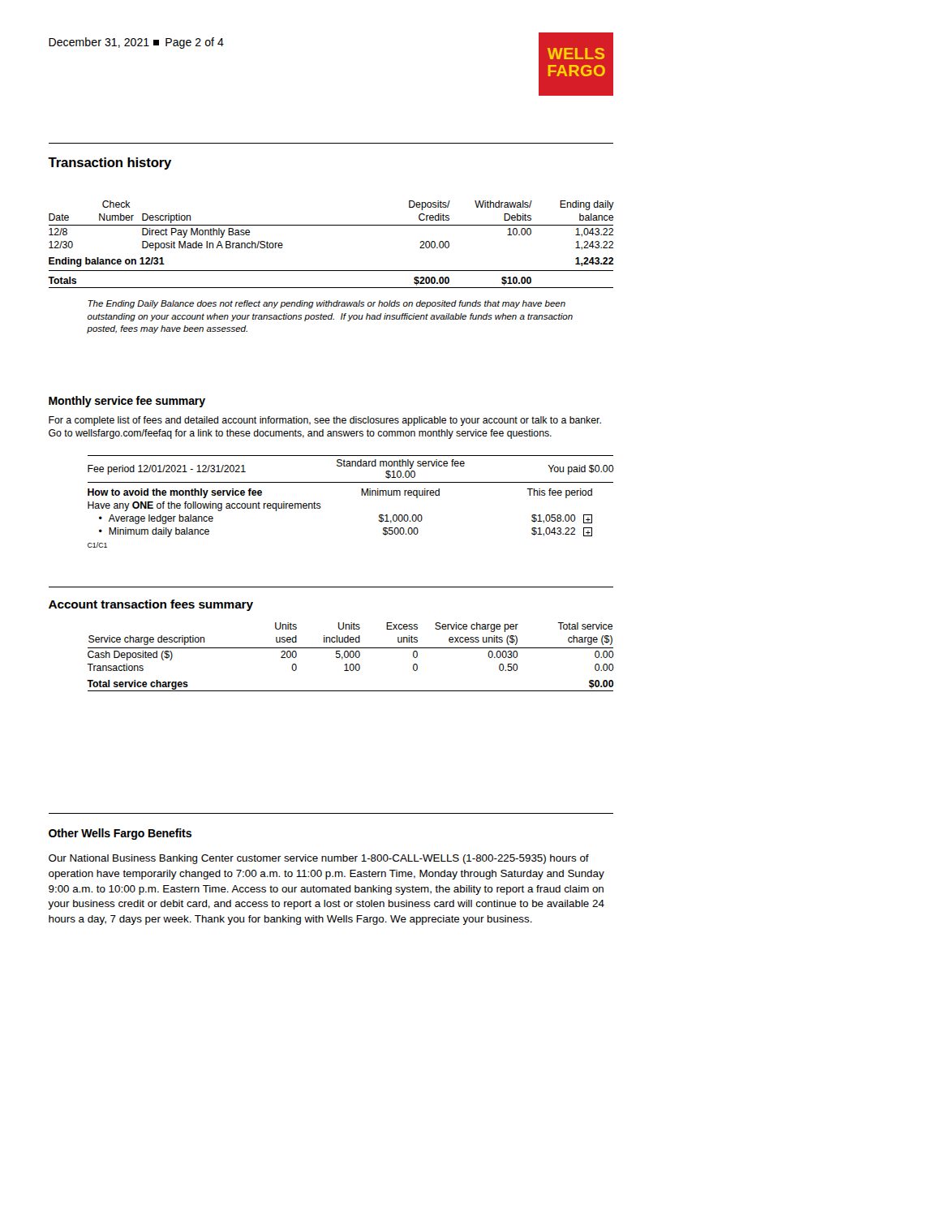December 31, 2021 Page 2 of 4
WELLS
FARGO
Transaction history
| | Check | | Deposits/ | Withdrawals/ | Ending daily |
| --- | --- | --- | --- | --- | --- |
| Date | Number | Description | Credits | Debits | balance |
| 12/8 | | Direct Pay Monthly Base | | 10.00 | 1,043.22 |
| 12/30 | | Deposit Made In A Branch/Store | 200.00 | | 1,243.22 |
| Ending balance on 12/31 | | | 1,243.22 |
| Totals | $200.00 | $10.00 | |
The Ending Daily Balance does not reflect any pending withdrawals or holds on deposited funds that may have been outstanding on your account when your transactions posted. If you had insufficient available funds when a transaction posted, fees may have been assessed.
Monthly service fee summary
For a complete list of fees and detailed account information, see the disclosures applicable to your account or talk to a banker. Go to wellsfargo.com/feefaq for a link to these documents, and answers to common monthly service fee questions.
| Fee period 12/01/2021 - 12/31/2021 | Standard monthly service fee $10.00 | You paid $0.00 |
| How to avoid the monthly service fee | Minimum required | This fee period |
| Have any ONE of the following account requirements | | |
| Average ledger balance | $1,000.00 | $1,058.00 + |
| Minimum daily balance | $500.00 | $1,043.22 + |
C1/C1
Account transaction fees summary
| | Units | Units | Excess | Service charge per | Total service |
| --- | --- | --- | --- | --- | --- |
| Service charge description | used | included | units | excess units ($) | charge ($) |
| Cash Deposited ($) | 200 | 5,000 | 0 | 0.0030 | 0.00 |
| Transactions | 0 | 100 | 0 | 0.50 | 0.00 |
| Total service charges | | | | | $0.00 |
Other Wells Fargo Benefits
Our National Business Banking Center customer service number 1-800-CALL-WELLS (1-800-225-5935) hours of operation have temporarily changed to 7:00 a.m. to 11:00 p.m. Eastern Time, Monday through Saturday and Sunday 9:00 a.m. to 10:00 p.m. Eastern Time. Access to our automated banking system, the ability to report a fraud claim on your business credit or debit card, and access to report a lost or stolen business card will continue to be available 24 hours a day, 7 days per week. Thank you for banking with Wells Fargo. We appreciate your business.